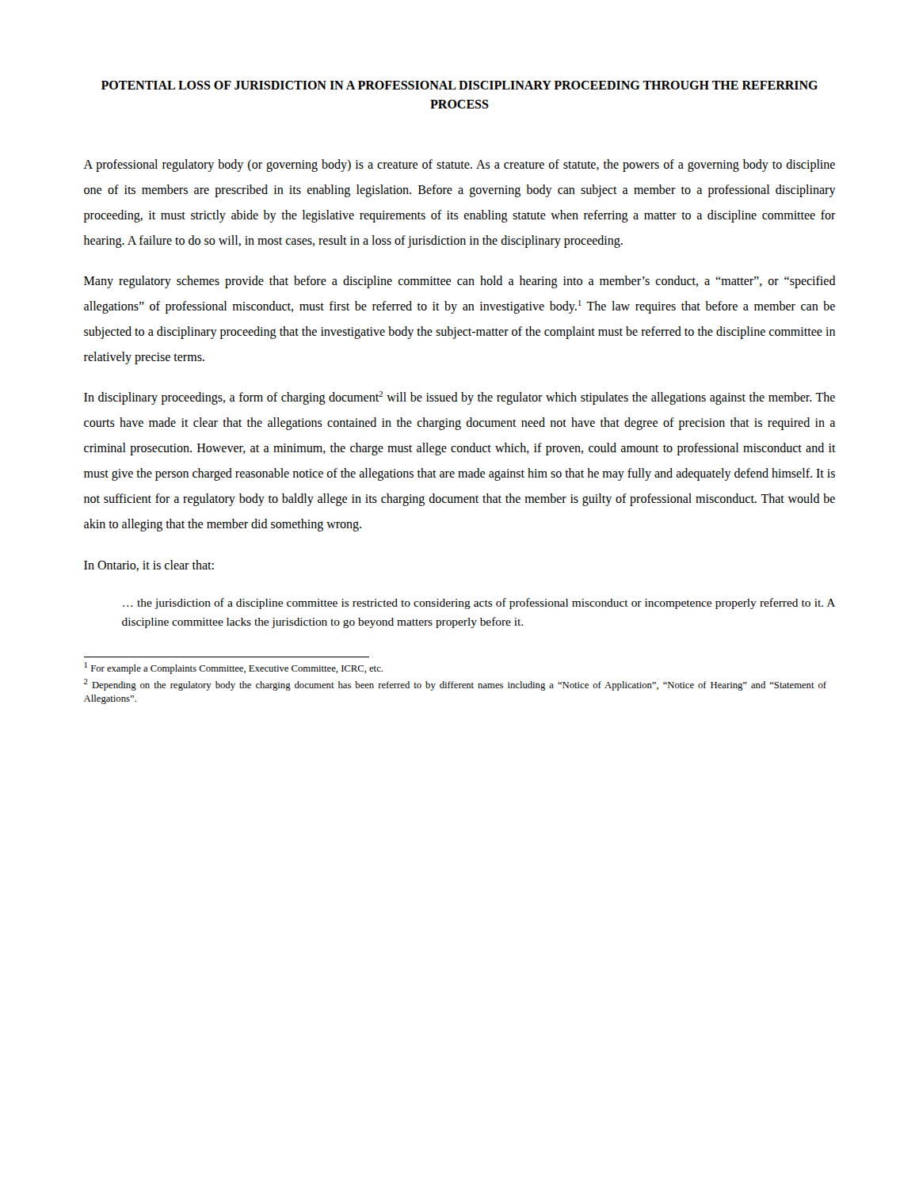Potential Loss of Jurisdiction in a Professional Disciplinary Proceeding Through the Referring Process
A professional regulatory body (or governing body) is a creature of statute. As a creature of statute, the powers of a governing body to discipline one of its members are prescribed in its enabling legislation. Before a governing body can subject a member to a professional disciplinary proceeding, it must strictly abide by the legislative requirements of its enabling statute when referring a matter to a discipline committee for hearing. A failure to do so will, in most cases, result in a loss of jurisdiction in the disciplinary proceeding.
Many regulatory schemes provide that before a discipline committee can hold a hearing into a member’s conduct, a “matter”, or “specified allegations” of professional misconduct, must first be referred to it by an investigative body.1 The law requires that before a member can be subjected to a disciplinary proceeding that the investigative body the subject-matter of the complaint must be referred to the discipline committee in relatively precise terms.
In disciplinary proceedings, a form of charging document2 will be issued by the regulator which stipulates the allegations against the member. The courts have made it clear that the allegations contained in the charging document need not have that degree of precision that is required in a criminal prosecution. However, at a minimum, the charge must allege conduct which, if proven, could amount to professional misconduct and it must give the person charged reasonable notice of the allegations that are made against him so that he may fully and adequately defend himself. It is not sufficient for a regulatory body to baldly allege in its charging document that the member is guilty of professional misconduct. That would be akin to alleging that the member did something wrong.
In Ontario, it is clear that:
… the jurisdiction of a discipline committee is restricted to considering acts of professional misconduct or incompetence properly referred to it. A discipline committee lacks the jurisdiction to go beyond matters properly before it.
1 For example a Complaints Committee, Executive Committee, ICRC, etc.
2 Depending on the regulatory body the charging document has been referred to by different names including a “Notice of Application”, “Notice of Hearing” and “Statement of Allegations”.